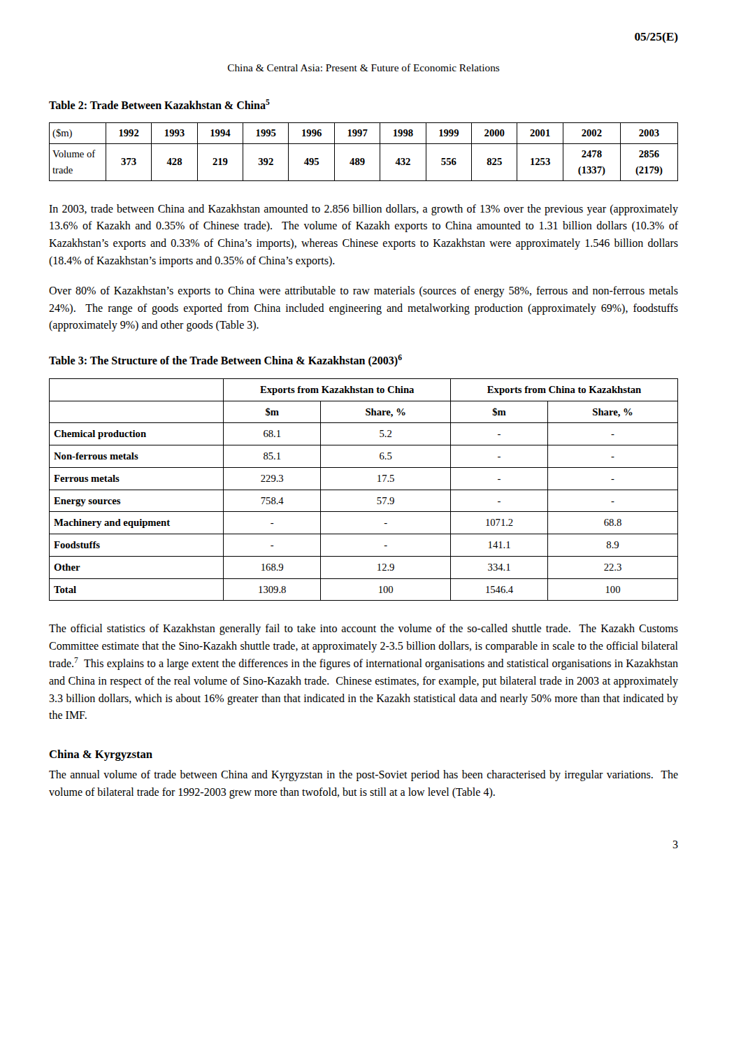05/25(E)
China & Central Asia: Present & Future of Economic Relations
Table 2: Trade Between Kazakhstan & China5
| ($m) | 1992 | 1993 | 1994 | 1995 | 1996 | 1997 | 1998 | 1999 | 2000 | 2001 | 2002 | 2003 |
| Volume of trade | 373 | 428 | 219 | 392 | 495 | 489 | 432 | 556 | 825 | 1253 | 2478 (1337) | 2856 (2179) |
In 2003, trade between China and Kazakhstan amounted to 2.856 billion dollars, a growth of 13% over the previous year (approximately 13.6% of Kazakh and 0.35% of Chinese trade). The volume of Kazakh exports to China amounted to 1.31 billion dollars (10.3% of Kazakhstan’s exports and 0.33% of China’s imports), whereas Chinese exports to Kazakhstan were approximately 1.546 billion dollars (18.4% of Kazakhstan’s imports and 0.35% of China’s exports).
Over 80% of Kazakhstan’s exports to China were attributable to raw materials (sources of energy 58%, ferrous and non-ferrous metals 24%). The range of goods exported from China included engineering and metalworking production (approximately 69%), foodstuffs (approximately 9%) and other goods (Table 3).
Table 3: The Structure of the Trade Between China & Kazakhstan (2003)6
| | Exports from Kazakhstan to China | Exports from China to Kazakhstan |
| --- | --- | --- |
| | $m | Share, % | $m | Share, % |
| Chemical production | 68.1 | 5.2 | - | - |
| Non-ferrous metals | 85.1 | 6.5 | - | - |
| Ferrous metals | 229.3 | 17.5 | - | - |
| Energy sources | 758.4 | 57.9 | - | - |
| Machinery and equipment | - | - | 1071.2 | 68.8 |
| Foodstuffs | - | - | 141.1 | 8.9 |
| Other | 168.9 | 12.9 | 334.1 | 22.3 |
| Total | 1309.8 | 100 | 1546.4 | 100 |
The official statistics of Kazakhstan generally fail to take into account the volume of the so-called shuttle trade. The Kazakh Customs Committee estimate that the Sino-Kazakh shuttle trade, at approximately 2-3.5 billion dollars, is comparable in scale to the official bilateral trade.7 This explains to a large extent the differences in the figures of international organisations and statistical organisations in Kazakhstan and China in respect of the real volume of Sino-Kazakh trade. Chinese estimates, for example, put bilateral trade in 2003 at approximately 3.3 billion dollars, which is about 16% greater than that indicated in the Kazakh statistical data and nearly 50% more than that indicated by the IMF.
China & Kyrgyzstan
The annual volume of trade between China and Kyrgyzstan in the post-Soviet period has been characterised by irregular variations. The volume of bilateral trade for 1992-2003 grew more than twofold, but is still at a low level (Table 4).
3